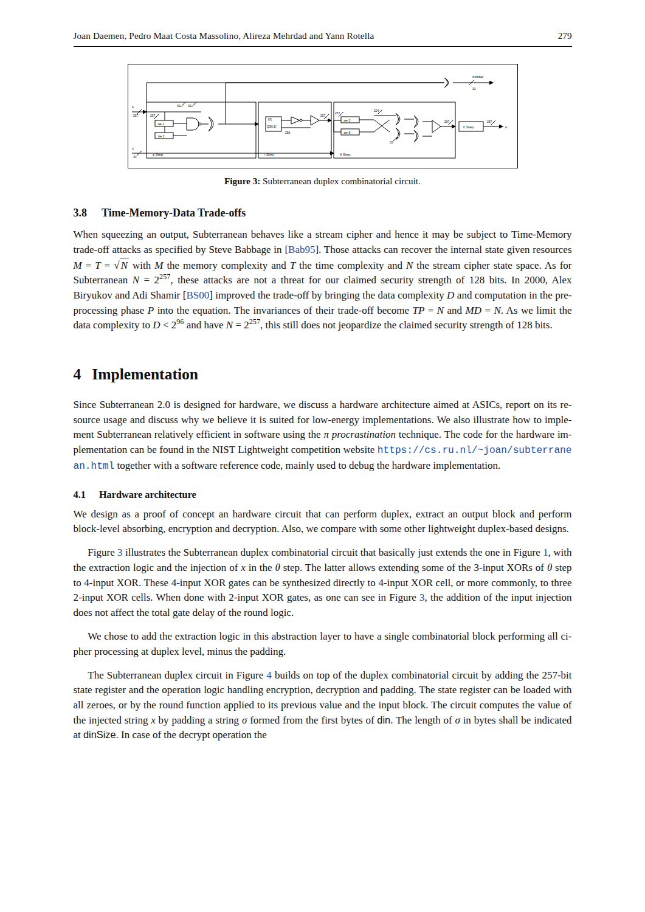Joan Daemen, Pedro Maat Costa Massolino, Alireza Mehrdad and Yann Rotella 279
extract 32 χ Step ι Step θ Step s 257 x 33 ⋙ 1 ⋙ 2 32 32 257 [0] [256:1] 256 257 ⋙ 3 ⋙ 8 257 224 33 257 π Step 257 o
Figure 3: Subterranean duplex combinatorial circuit.
3.8 Time-Memory-Data Trade-offs
When squeezing an output, Subterranean behaves like a stream cipher and hence it may be subject to Time-Memory trade-off attacks as specified by Steve Babbage in [Bab95]. Those attacks can recover the internal state given resources M = T = √N with M the memory complexity and T the time complexity and N the stream cipher state space. As for Subterranean N = 2257, these attacks are not a threat for our claimed security strength of 128 bits. In 2000, Alex Biryukov and Adi Shamir [BS00] improved the trade-off by bringing the data complexity D and computation in the pre-processing phase P into the equation. The invariances of their trade-off become TP = N and MD = N. As we limit the data complexity to D < 296 and have N = 2257, this still does not jeopardize the claimed security strength of 128 bits.
4 Implementation
Since Subterranean 2.0 is designed for hardware, we discuss a hardware architecture aimed at ASICs, report on its resource usage and discuss why we believe it is suited for low-energy implementations. We also illustrate how to implement Subterranean relatively efficient in software using the π procrastination technique. The code for the hardware implementation can be found in the NIST Lightweight competition website https://cs.ru.nl/~joan/subterranean.html together with a software reference code, mainly used to debug the hardware implementation.
4.1 Hardware architecture
We design as a proof of concept an hardware circuit that can perform duplex, extract an output block and perform block-level absorbing, encryption and decryption. Also, we compare with some other lightweight duplex-based designs.
Figure 3 illustrates the Subterranean duplex combinatorial circuit that basically just extends the one in Figure 1, with the extraction logic and the injection of x in the θ step. The latter allows extending some of the 3-input XORs of θ step to 4-input XOR. These 4-input XOR gates can be synthesized directly to 4-input XOR cell, or more commonly, to three 2-input XOR cells. When done with 2-input XOR gates, as one can see in Figure 3, the addition of the input injection does not affect the total gate delay of the round logic.
We chose to add the extraction logic in this abstraction layer to have a single combinatorial block performing all cipher processing at duplex level, minus the padding.
The Subterranean duplex circuit in Figure 4 builds on top of the duplex combinatorial circuit by adding the 257-bit state register and the operation logic handling encryption, decryption and padding. The state register can be loaded with all zeroes, or by the round function applied to its previous value and the input block. The circuit computes the value of the injected string x by padding a string σ formed from the first bytes of din. The length of σ in bytes shall be indicated at dinSize. In case of the decrypt operation the